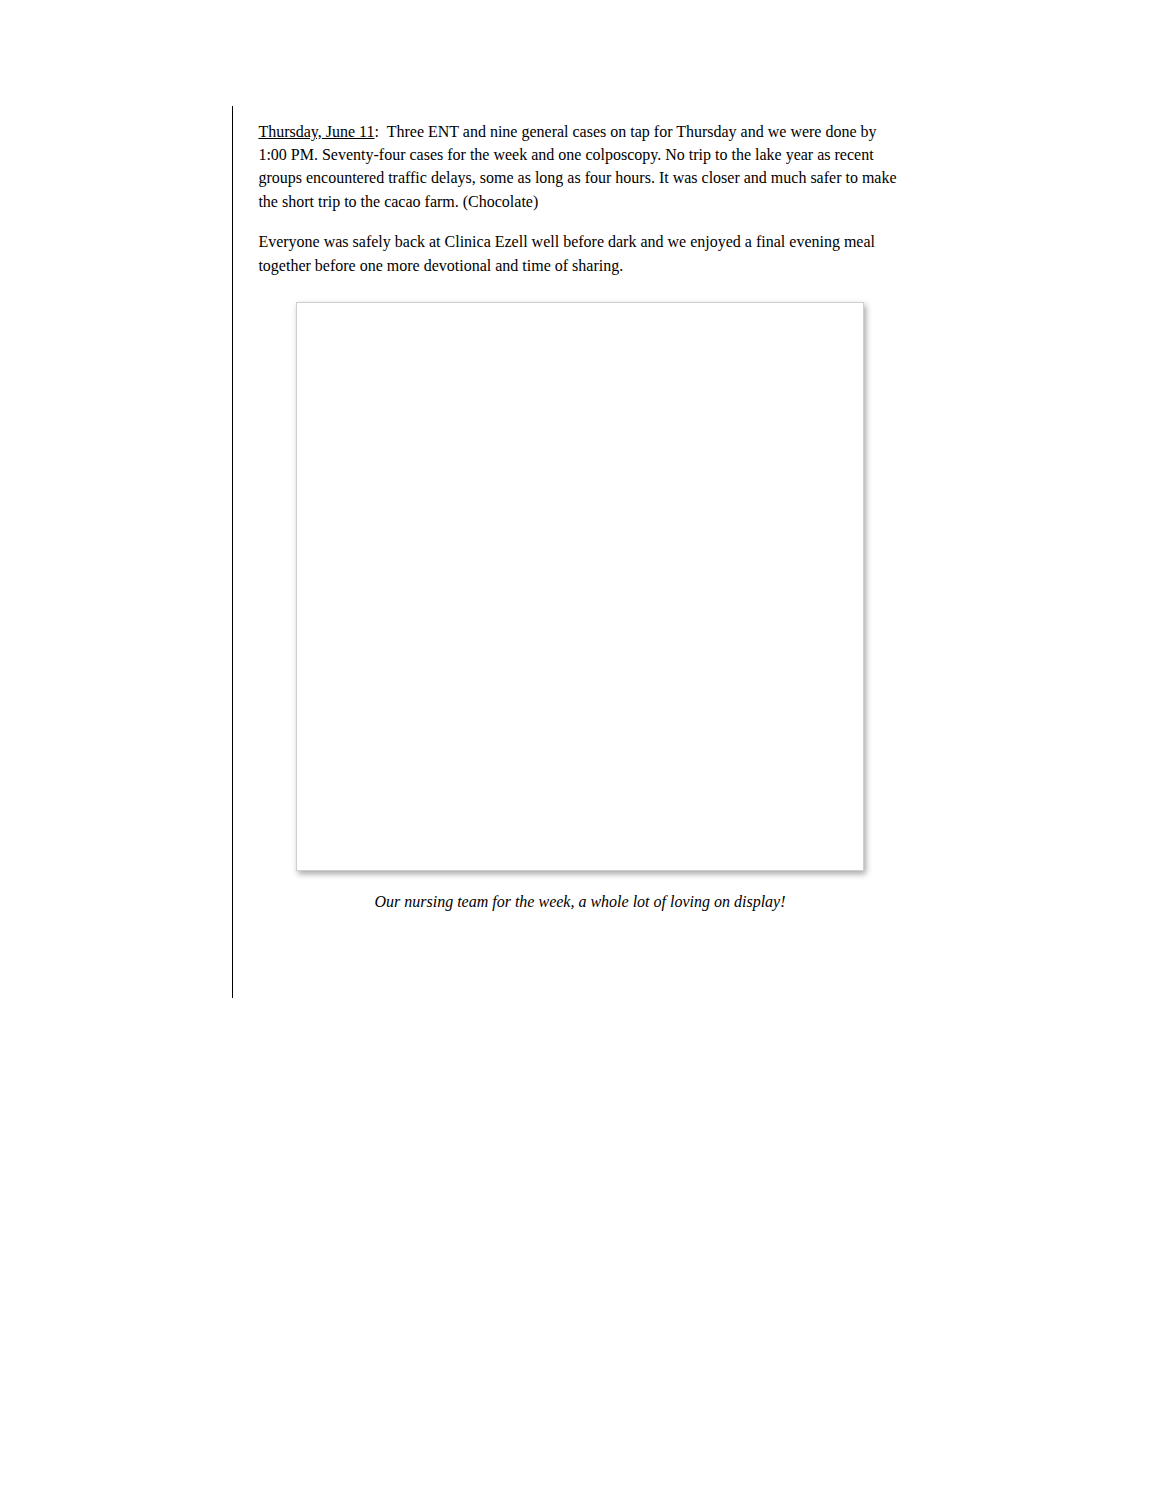Thursday, June 11: Three ENT and nine general cases on tap for Thursday and we were done by 1:00 PM. Seventy-four cases for the week and one colposcopy. No trip to the lake year as recent groups encountered traffic delays, some as long as four hours. It was closer and much safer to make the short trip to the cacao farm. (Chocolate)
Everyone was safely back at Clinica Ezell well before dark and we enjoyed a final evening meal together before one more devotional and time of sharing.
Our nursing team for the week, a whole lot of loving on display!